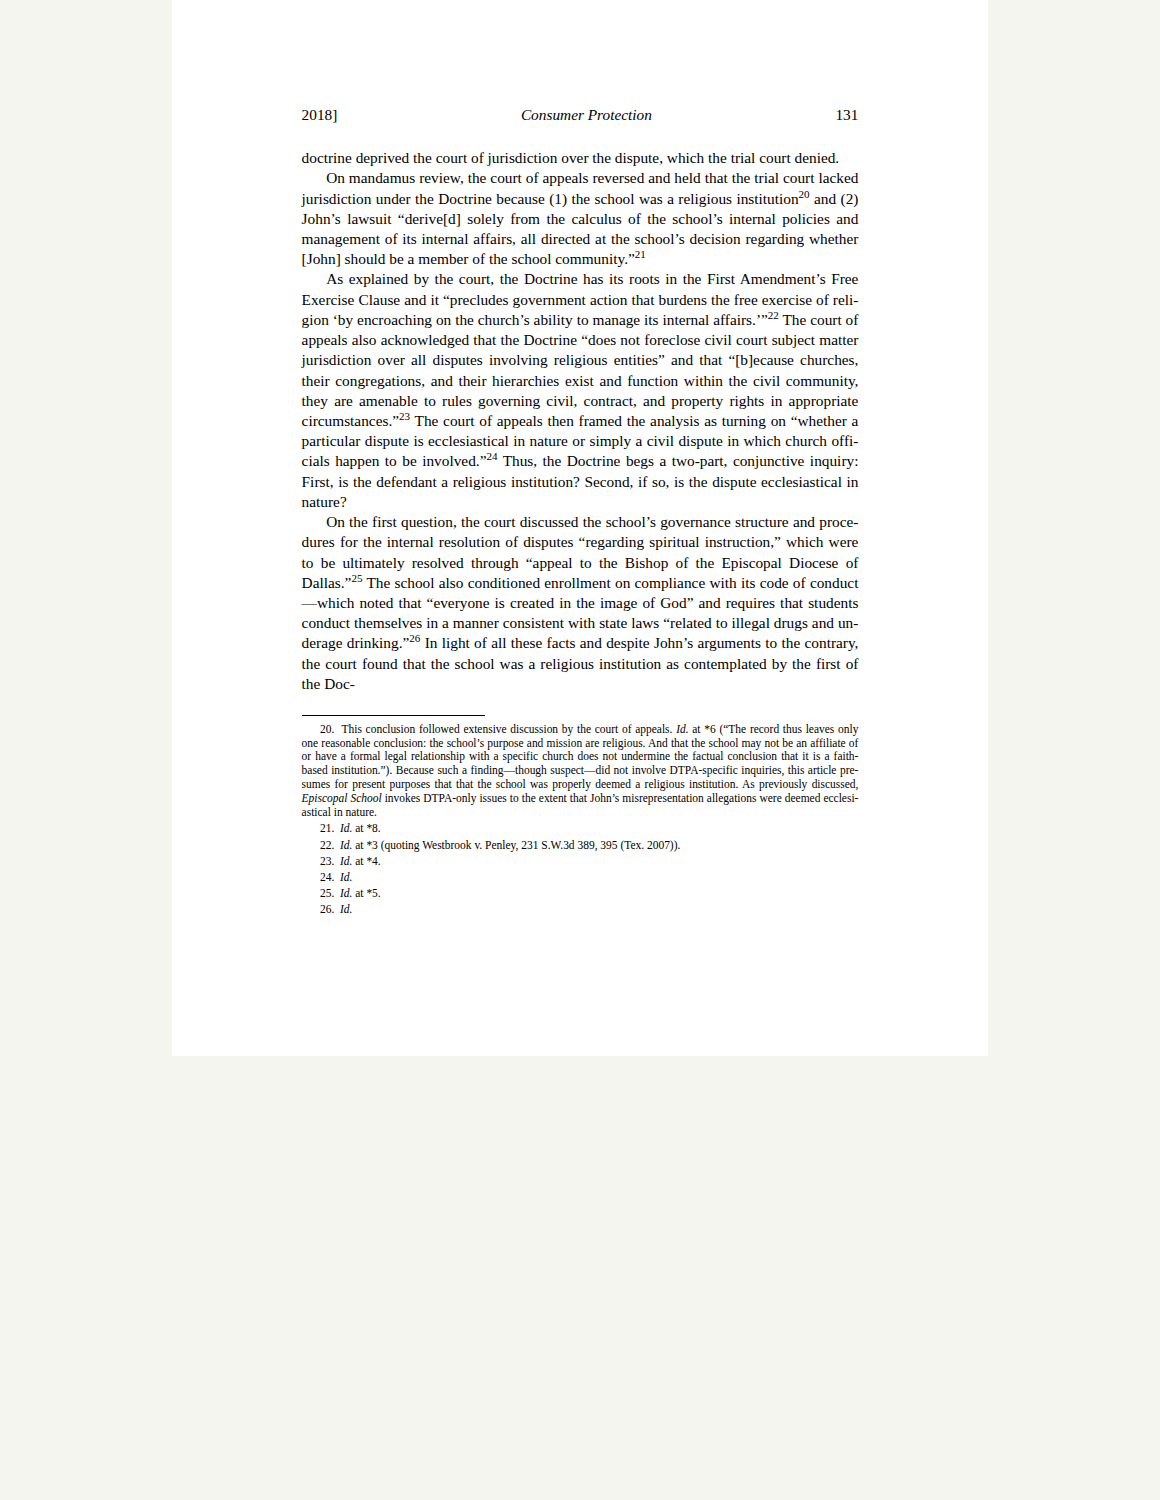2018] Consumer Protection 131
doctrine deprived the court of jurisdiction over the dispute, which the trial court denied.
On mandamus review, the court of appeals reversed and held that the trial court lacked jurisdiction under the Doctrine because (1) the school was a religious institution20 and (2) John’s lawsuit “derive[d] solely from the calculus of the school’s internal policies and management of its internal affairs, all directed at the school’s decision regarding whether [John] should be a member of the school community.”21
As explained by the court, the Doctrine has its roots in the First Amendment’s Free Exercise Clause and it “precludes government action that burdens the free exercise of religion ‘by encroaching on the church’s ability to manage its internal affairs.’”22 The court of appeals also acknowledged that the Doctrine “does not foreclose civil court subject matter jurisdiction over all disputes involving religious entities” and that “[b]ecause churches, their congregations, and their hierarchies exist and function within the civil community, they are amenable to rules governing civil, contract, and property rights in appropriate circumstances.”23 The court of appeals then framed the analysis as turning on “whether a particular dispute is ecclesiastical in nature or simply a civil dispute in which church officials happen to be involved.”24 Thus, the Doctrine begs a two-part, conjunctive inquiry: First, is the defendant a religious institution? Second, if so, is the dispute ecclesiastical in nature?
On the first question, the court discussed the school’s governance structure and procedures for the internal resolution of disputes “regarding spiritual instruction,” which were to be ultimately resolved through “appeal to the Bishop of the Episcopal Diocese of Dallas.”25 The school also conditioned enrollment on compliance with its code of conduct—which noted that “everyone is created in the image of God” and requires that students conduct themselves in a manner consistent with state laws “related to illegal drugs and underage drinking.”26 In light of all these facts and despite John’s arguments to the contrary, the court found that the school was a religious institution as contemplated by the first of the Doc-
20. This conclusion followed extensive discussion by the court of appeals. Id. at *6 (“The record thus leaves only one reasonable conclusion: the school’s purpose and mission are religious. And that the school may not be an affiliate of or have a formal legal relationship with a specific church does not undermine the factual conclusion that it is a faith-based institution.”). Because such a finding—though suspect—did not involve DTPA-specific inquiries, this article presumes for present purposes that that the school was properly deemed a religious institution. As previously discussed, Episcopal School invokes DTPA-only issues to the extent that John’s misrepresentation allegations were deemed ecclesiastical in nature.
21. Id. at *8.
22. Id. at *3 (quoting Westbrook v. Penley, 231 S.W.3d 389, 395 (Tex. 2007)).
23. Id. at *4.
24. Id.
25. Id. at *5.
26. Id.